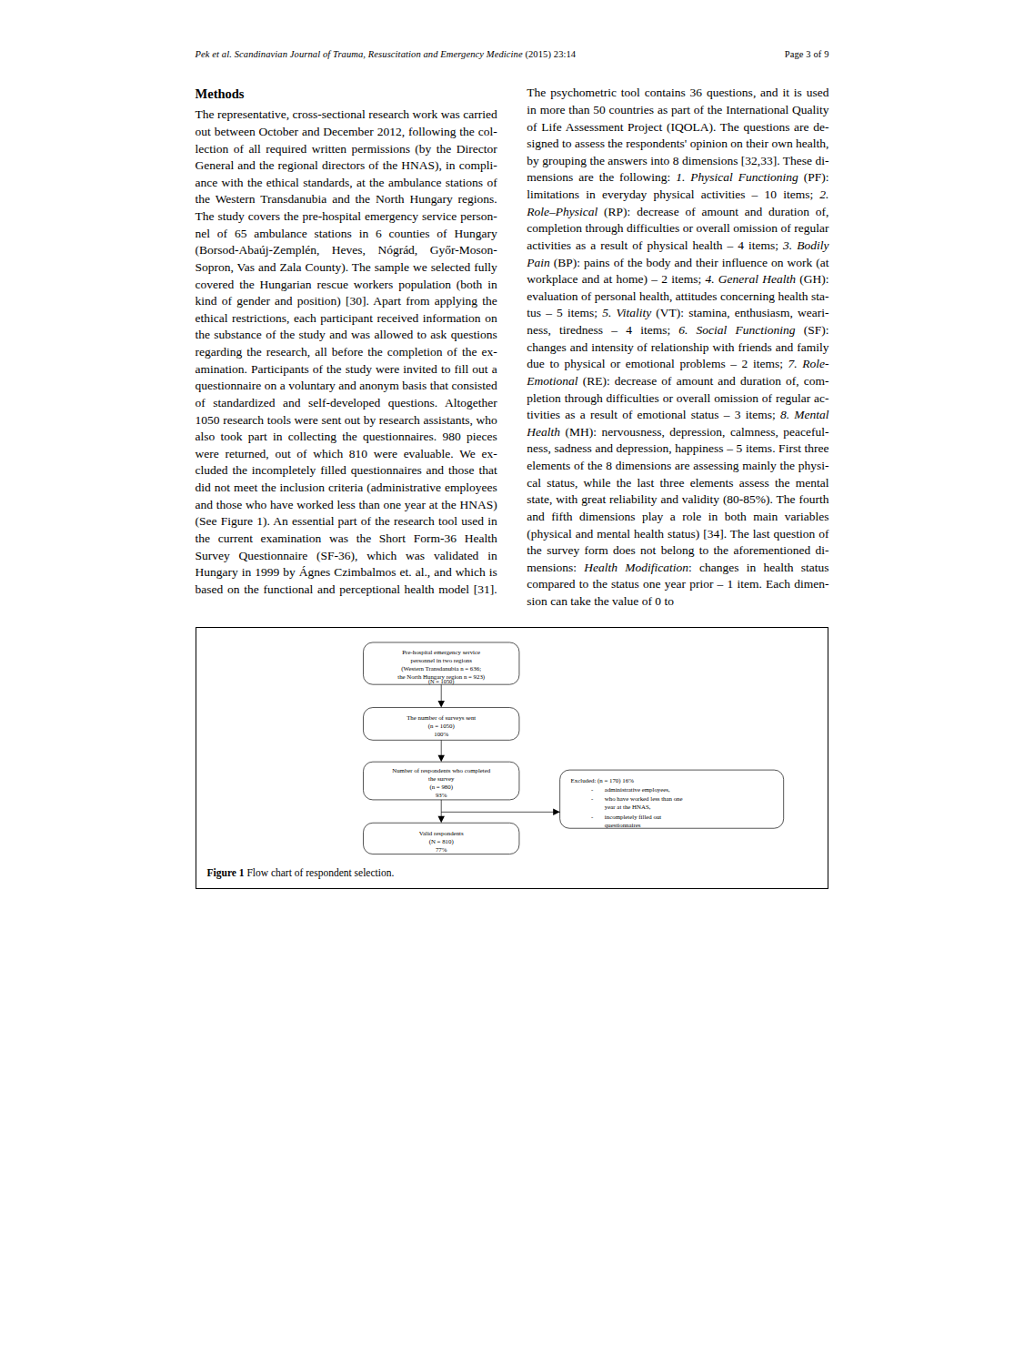Pek et al. Scandinavian Journal of Trauma, Resuscitation and Emergency Medicine (2015) 23:14
Page 3 of 9
Methods
The representative, cross-sectional research work was carried out between October and December 2012, following the collection of all required written permissions (by the Director General and the regional directors of the HNAS), in compliance with the ethical standards, at the ambulance stations of the Western Transdanubia and the North Hungary regions. The study covers the pre-hospital emergency service personnel of 65 ambulance stations in 6 counties of Hungary (Borsod-Abaúj-Zemplén, Heves, Nógrád, Győr-Moson-Sopron, Vas and Zala County). The sample we selected fully covered the Hungarian rescue workers population (both in kind of gender and position) [30]. Apart from applying the ethical restrictions, each participant received information on the substance of the study and was allowed to ask questions regarding the research, all before the completion of the examination. Participants of the study were invited to fill out a questionnaire on a voluntary and anonym basis that consisted of standardized and self-developed questions. Altogether 1050 research tools were sent out by research assistants, who also took part in collecting the questionnaires. 980 pieces were returned, out of which 810 were evaluable. We excluded the incompletely filled questionnaires and those that did not meet the inclusion criteria (administrative employees and those who have worked less than one year at the HNAS) (See Figure 1). An essential part of the research tool used in the current examination was the Short Form-36 Health Survey Questionnaire (SF-36), which was validated in Hungary in 1999 by Ágnes Czimbalmos et. al., and which is based on the functional and perceptional health model [31]. The psychometric tool contains 36 questions, and it is used in more than 50 countries as part of the International Quality of Life Assessment Project (IQOLA). The questions are designed to assess the respondents' opinion on their own health, by grouping the answers into 8 dimensions [32,33]. These dimensions are the following: 1. Physical Functioning (PF): limitations in everyday physical activities – 10 items; 2. Role–Physical (RP): decrease of amount and duration of, completion through difficulties or overall omission of regular activities as a result of physical health – 4 items; 3. Bodily Pain (BP): pains of the body and their influence on work (at workplace and at home) – 2 items; 4. General Health (GH): evaluation of personal health, attitudes concerning health status – 5 items; 5. Vitality (VT): stamina, enthusiasm, weariness, tiredness – 4 items; 6. Social Functioning (SF): changes and intensity of relationship with friends and family due to physical or emotional problems – 2 items; 7. Role-Emotional (RE): decrease of amount and duration of, completion through difficulties or overall omission of regular activities as a result of emotional status – 3 items; 8. Mental Health (MH): nervousness, depression, calmness, peacefulness, sadness and depression, happiness – 5 items. First three elements of the 8 dimensions are assessing mainly the physical status, while the last three elements assess the mental state, with great reliability and validity (80-85%). The fourth and fifth dimensions play a role in both main variables (physical and mental health status) [34]. The last question of the survey form does not belong to the aforementioned dimensions: Health Modification: changes in health status compared to the status one year prior – 1 item. Each dimension can take the value of 0 to
Pre-hospital emergency service personnel in two regions (Western Transdanubia n = 636; the North Hungary region n = 923) (N = 1050) (N = 1050) The number of surveys sent (n = 1050) 100% Number of respondents who completed the survey (n = 980) 93% Valid respondents (N = 810) 77% Excluded: (n = 170) 16% - administrative employees, - who have worked less than one year at the HNAS, - incompletely filled out questionnaires
Figure 1 Flow chart of respondent selection.